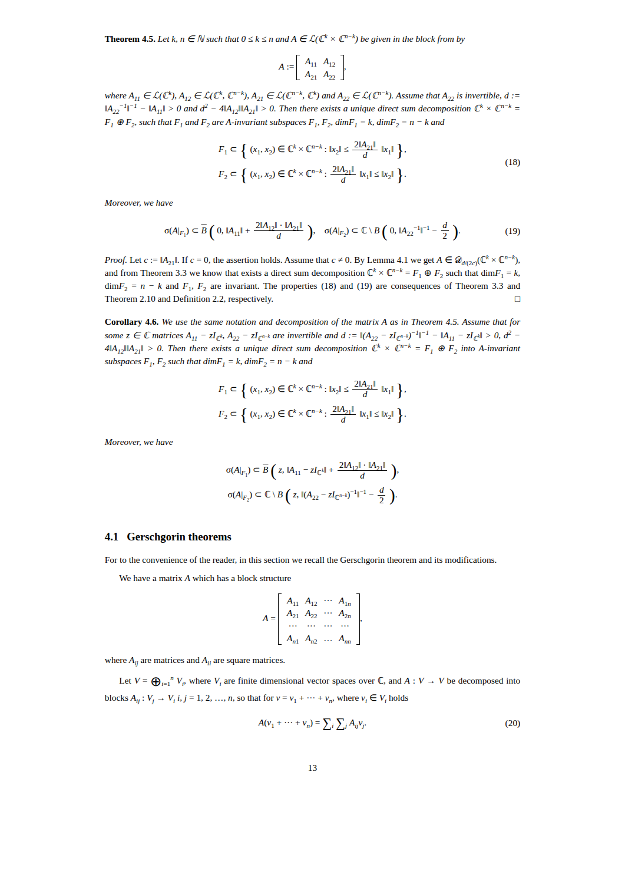Theorem 4.5. Let k, n ∈ ℕ such that 0 ≤ k ≤ n and A ∈ ℒ(ℂk × ℂn−k) be given in the block from by
A :=
| A 11 | A 12 |
| A 21 | A 22 |
,
where A11 ∈ ℒ(ℂk), A12 ∈ ℒ(ℂk, ℂn−k), A21 ∈ ℒ(ℂn−k, ℂk) and A22 ∈ ℒ(ℂn−k). Assume that A22 is invertible, d := ‖A22−1‖−1 − ‖A11‖ > 0 and d2 − 4‖A12‖‖A21‖ > 0. Then there exists a unique direct sum decomposition ℂk × ℂn−k = F1 ⊕ F2, such that F1 and F2 are A-invariant subspaces F1, F2, dimF1 = k, dimF2 = n − k and
(18) F1 ⊂ { (x1, x2) ∈ ℂk × ℂn−k : ‖x2‖ ≤ 2‖A21‖d ‖x1‖ }, F2 ⊂ { (x1, x2) ∈ ℂk × ℂn−k : 2‖A21‖d ‖x1‖ ≤ ‖x2‖ }.
Moreover, we have
(19) σ(A|F1) ⊂ B ( 0, ‖A11‖ + 2‖A12‖ · ‖A21‖d ), σ(A|F2) ⊂ ℂ \ B ( 0, ‖A22−1‖−1 − d 2 ).
Proof. Let c := ‖A21‖. If c = 0, the assertion holds. Assume that c ≠ 0. By Lemma 4.1 we get A ∈ 𝒟d/(2c)(ℂk × ℂn−k), and from Theorem 3.3 we know that exists a direct sum decomposition ℂk × ℂn−k = F1 ⊕ F2 such that dimF1 = k, dimF2 = n − k and F1, F2 are invariant. The properties (18) and (19) are consequences of Theorem 3.3 and Theorem 2.10 and Definition 2.2, respectively. □
Corollary 4.6. We use the same notation and decomposition of the matrix A as in Theorem 4.5. Assume that for some z ∈ ℂ matrices A11 − zIℂk, A22 − zIℂn−k are invertible and d := ‖(A22 − zIℂn−k)−1‖−1 − ‖A11 − zIℂk‖ > 0, d2 − 4‖A12‖‖A21‖ > 0. Then there exists a unique direct sum decomposition ℂk × ℂn−k = F1 ⊕ F2 into A-invariant subspaces F1, F2 such that dimF1 = k, dimF2 = n − k and
F1 ⊂ { (x1, x2) ∈ ℂk × ℂn−k : ‖x2‖ ≤ 2‖A21‖d ‖x1‖ }, F2 ⊂ { (x1, x2) ∈ ℂk × ℂn−k : 2‖A21‖d ‖x1‖ ≤ ‖x2‖ }.
Moreover, we have
σ(A|F1) ⊂ B ( z, ‖A11 − zIℂk‖ + 2‖A12‖ · ‖A21‖d ), σ(A|F2) ⊂ ℂ \ B ( z, ‖(A22 − zIℂn−k)−1‖−1 − d 2 ).
4.1 Gerschgorin theorems
For to the convenience of the reader, in this section we recall the Gerschgorin theorem and its modifications.
We have a matrix A which has a block structure
A =
| A 11 | A 12 | ··· | A 1 n |
| A 21 | A 22 | ··· | A 2 n |
| ··· | ··· | ··· | ··· |
| A n 1 | A n 2 | … | A nn |
,
where Aij are matrices and Aii are square matrices.
Let V = ⊕i=1n Vi, where Vi are finite dimensional vector spaces over ℂ, and A : V → V be decomposed into blocks Aij : Vj → Vi i, j = 1, 2, …, n, so that for v = v1 + ··· + vn, where vi ∈ Vi holds
(20) A(v1 + ··· + vn) = ∑i ∑j Aijvj.
13